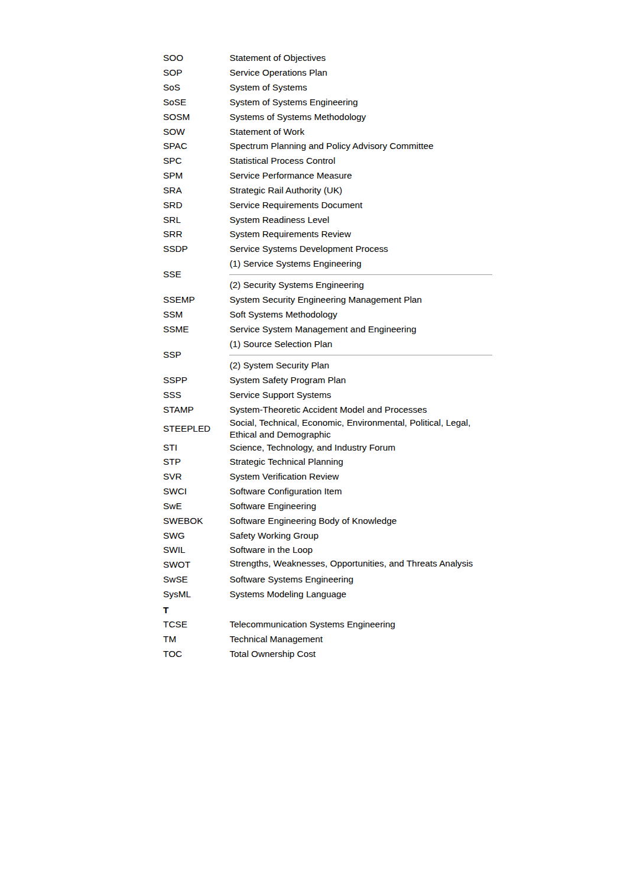| SOO | Statement of Objectives |
| SOP | Service Operations Plan |
| SoS | System of Systems |
| SoSE | System of Systems Engineering |
| SOSM | Systems of Systems Methodology |
| SOW | Statement of Work |
| SPAC | Spectrum Planning and Policy Advisory Committee |
| SPC | Statistical Process Control |
| SPM | Service Performance Measure |
| SRA | Strategic Rail Authority (UK) |
| SRD | Service Requirements Document |
| SRL | System Readiness Level |
| SRR | System Requirements Review |
| SSDP | Service Systems Development Process |
| SSE | / (1) Service Systems Engineering / / (2) Security Systems Engineering / |
| SSEMP | System Security Engineering Management Plan |
| SSM | Soft Systems Methodology |
| SSME | Service System Management and Engineering |
| SSP | / (1) Source Selection Plan / / (2) System Security Plan / |
| SSPP | System Safety Program Plan |
| SSS | Service Support Systems |
| STAMP | System-Theoretic Accident Model and Processes |
| STEEPLED | Social, Technical, Economic, Environmental, Political, Legal, Ethical and Demographic |
| STI | Science, Technology, and Industry Forum |
| STP | Strategic Technical Planning |
| SVR | System Verification Review |
| SWCI | Software Configuration Item |
| SwE | Software Engineering |
| SWEBOK | Software Engineering Body of Knowledge |
| SWG | Safety Working Group |
| SWIL | Software in the Loop |
| SWOT | Strengths, Weaknesses, Opportunities, and Threats Analysis |
| SwSE | Software Systems Engineering |
| SysML | Systems Modeling Language |
| T | |
| TCSE | Telecommunication Systems Engineering |
| TM | Technical Management |
| TOC | Total Ownership Cost |